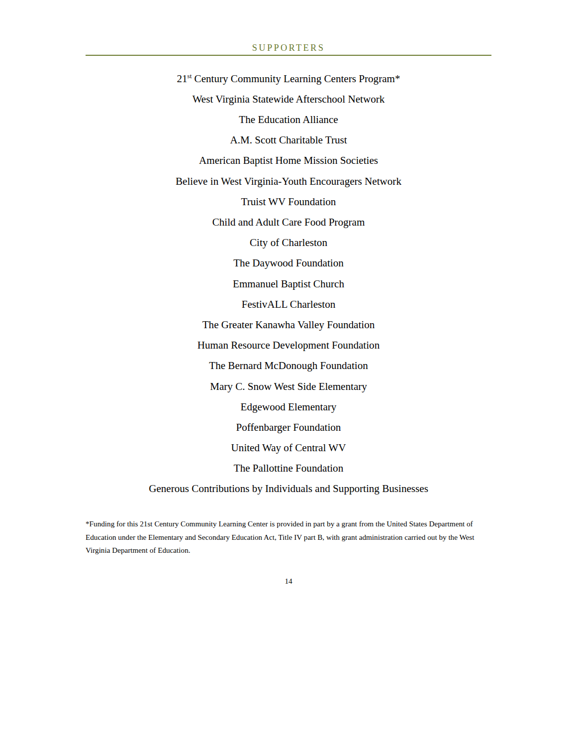Supporters
21st Century Community Learning Centers Program*
West Virginia Statewide Afterschool Network
The Education Alliance
A.M. Scott Charitable Trust
American Baptist Home Mission Societies
Believe in West Virginia-Youth Encouragers Network
Truist WV Foundation
Child and Adult Care Food Program
City of Charleston
The Daywood Foundation
Emmanuel Baptist Church
FestivALL Charleston
The Greater Kanawha Valley Foundation
Human Resource Development Foundation
The Bernard McDonough Foundation
Mary C. Snow West Side Elementary
Edgewood Elementary
Poffenbarger Foundation
United Way of Central WV
The Pallottine Foundation
Generous Contributions by Individuals and Supporting Businesses
*Funding for this 21st Century Community Learning Center is provided in part by a grant from the United States Department of Education under the Elementary and Secondary Education Act, Title IV part B, with grant administration carried out by the West Virginia Department of Education.
14